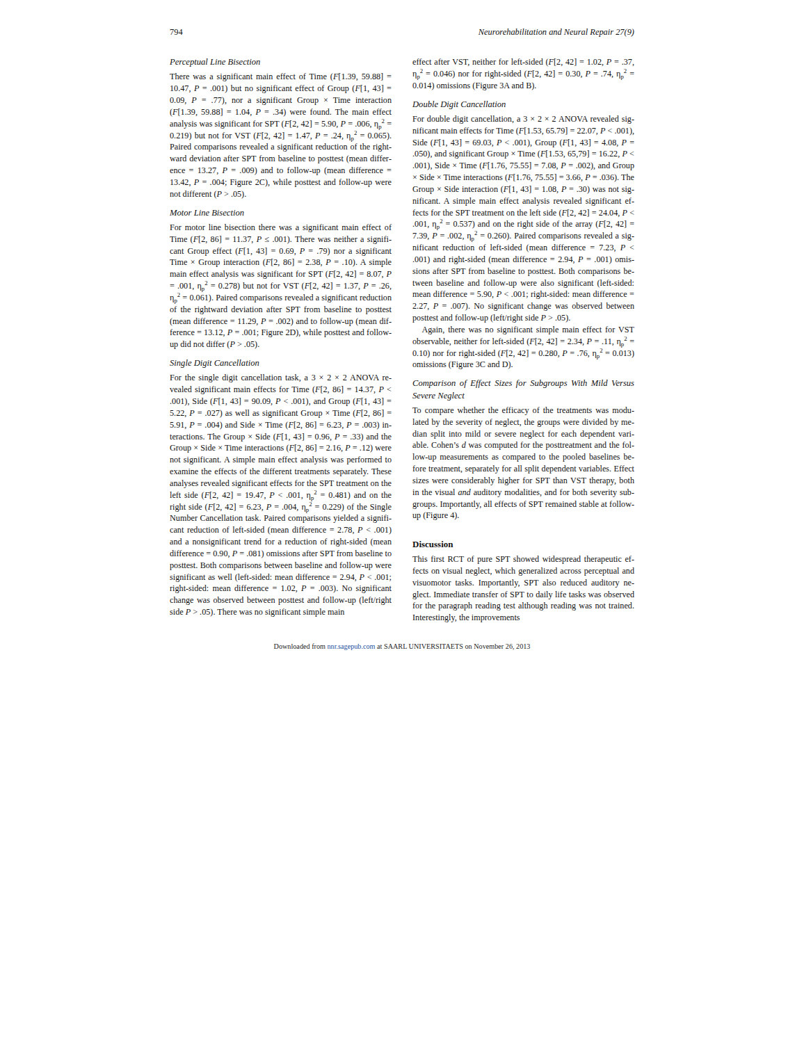794
Neurorehabilitation and Neural Repair 27(9)
Perceptual Line Bisection
There was a significant main effect of Time (F[1.39, 59.88] = 10.47, P = .001) but no significant effect of Group (F[1, 43] = 0.09, P = .77), nor a significant Group × Time interaction (F[1.39, 59.88] = 1.04, P = .34) were found. The main effect analysis was significant for SPT (F[2, 42] = 5.90, P = .006, ηp 2 = 0.219) but not for VST (F[2, 42] = 1.47, P = .24, ηp 2 = 0.065). Paired comparisons revealed a significant reduction of the rightward deviation after SPT from baseline to posttest (mean difference = 13.27, P = .009) and to follow-up (mean difference = 13.42, P = .004; Figure 2C), while posttest and follow-up were not different (P > .05).
Motor Line Bisection
For motor line bisection there was a significant main effect of Time (F[2, 86] = 11.37, P ≤ .001). There was neither a significant Group effect (F[1, 43] = 0.69, P = .79) nor a significant Time × Group interaction (F[2, 86] = 2.38, P = .10). A simple main effect analysis was significant for SPT (F[2, 42] = 8.07, P = .001, ηp 2 = 0.278) but not for VST (F[2, 42] = 1.37, P = .26, ηp 2 = 0.061). Paired comparisons revealed a significant reduction of the rightward deviation after SPT from baseline to posttest (mean difference = 11.29, P = .002) and to follow-up (mean difference = 13.12, P = .001; Figure 2D), while posttest and follow-up did not differ (P > .05).
Single Digit Cancellation
For the single digit cancellation task, a 3 × 2 × 2 ANOVA revealed significant main effects for Time (F[2, 86] = 14.37, P < .001), Side (F[1, 43] = 90.09, P < .001), and Group (F[1, 43] = 5.22, P = .027) as well as significant Group × Time (F[2, 86] = 5.91, P = .004) and Side × Time (F[2, 86] = 6.23, P = .003) interactions. The Group × Side (F[1, 43] = 0.96, P = .33) and the Group × Side × Time interactions (F[2, 86] = 2.16, P = .12) were not significant. A simple main effect analysis was performed to examine the effects of the different treatments separately. These analyses revealed significant effects for the SPT treatment on the left side (F[2, 42] = 19.47, P < .001, ηp 2 = 0.481) and on the right side (F[2, 42] = 6.23, P = .004, ηp 2 = 0.229) of the Single Number Cancellation task. Paired comparisons yielded a significant reduction of left-sided (mean difference = 2.78, P < .001) and a nonsignificant trend for a reduction of right-sided (mean difference = 0.90, P = .081) omissions after SPT from baseline to posttest. Both comparisons between baseline and follow-up were significant as well (left-sided: mean difference = 2.94, P < .001; right-sided: mean difference = 1.02, P = .003). No significant change was observed between posttest and follow-up (left/right side P > .05). There was no significant simple main
effect after VST, neither for left-sided (F[2, 42] = 1.02, P = .37, ηp 2 = 0.046) nor for right-sided (F[2, 42] = 0.30, P = .74, ηp 2 = 0.014) omissions (Figure 3A and B).
Double Digit Cancellation
For double digit cancellation, a 3 × 2 × 2 ANOVA revealed significant main effects for Time (F[1.53, 65.79] = 22.07, P < .001), Side (F[1, 43] = 69.03, P < .001), Group (F[1, 43] = 4.08, P = .050), and significant Group × Time (F[1.53, 65,79] = 16.22, P < .001), Side × Time (F[1.76, 75.55] = 7.08, P = .002), and Group × Side × Time interactions (F[1.76, 75.55] = 3.66, P = .036). The Group × Side interaction (F[1, 43] = 1.08, P = .30) was not significant. A simple main effect analysis revealed significant effects for the SPT treatment on the left side (F[2, 42] = 24.04, P < .001, ηp 2 = 0.537) and on the right side of the array (F[2, 42] = 7.39, P = .002, ηp 2 = 0.260). Paired comparisons revealed a significant reduction of left-sided (mean difference = 7.23, P < .001) and right-sided (mean difference = 2.94, P = .001) omissions after SPT from baseline to posttest. Both comparisons between baseline and follow-up were also significant (left-sided: mean difference = 5.90, P < .001; right-sided: mean difference = 2.27, P = .007). No significant change was observed between posttest and follow-up (left/right side P > .05).
Again, there was no significant simple main effect for VST observable, neither for left-sided (F[2, 42] = 2.34, P = .11, ηp 2 = 0.10) nor for right-sided (F[2, 42] = 0.280, P = .76, ηp 2 = 0.013) omissions (Figure 3C and D).
Comparison of Effect Sizes for Subgroups With Mild Versus Severe Neglect
To compare whether the efficacy of the treatments was modulated by the severity of neglect, the groups were divided by median split into mild or severe neglect for each dependent variable. Cohen’s d was computed for the posttreatment and the follow-up measurements as compared to the pooled baselines before treatment, separately for all split dependent variables. Effect sizes were considerably higher for SPT than VST therapy, both in the visual and auditory modalities, and for both severity subgroups. Importantly, all effects of SPT remained stable at follow-up (Figure 4).
Discussion
This first RCT of pure SPT showed widespread therapeutic effects on visual neglect, which generalized across perceptual and visuomotor tasks. Importantly, SPT also reduced auditory neglect. Immediate transfer of SPT to daily life tasks was observed for the paragraph reading test although reading was not trained. Interestingly, the improvements
Downloaded from nnr.sagepub.com at SAARL UNIVERSITAETS on November 26, 2013